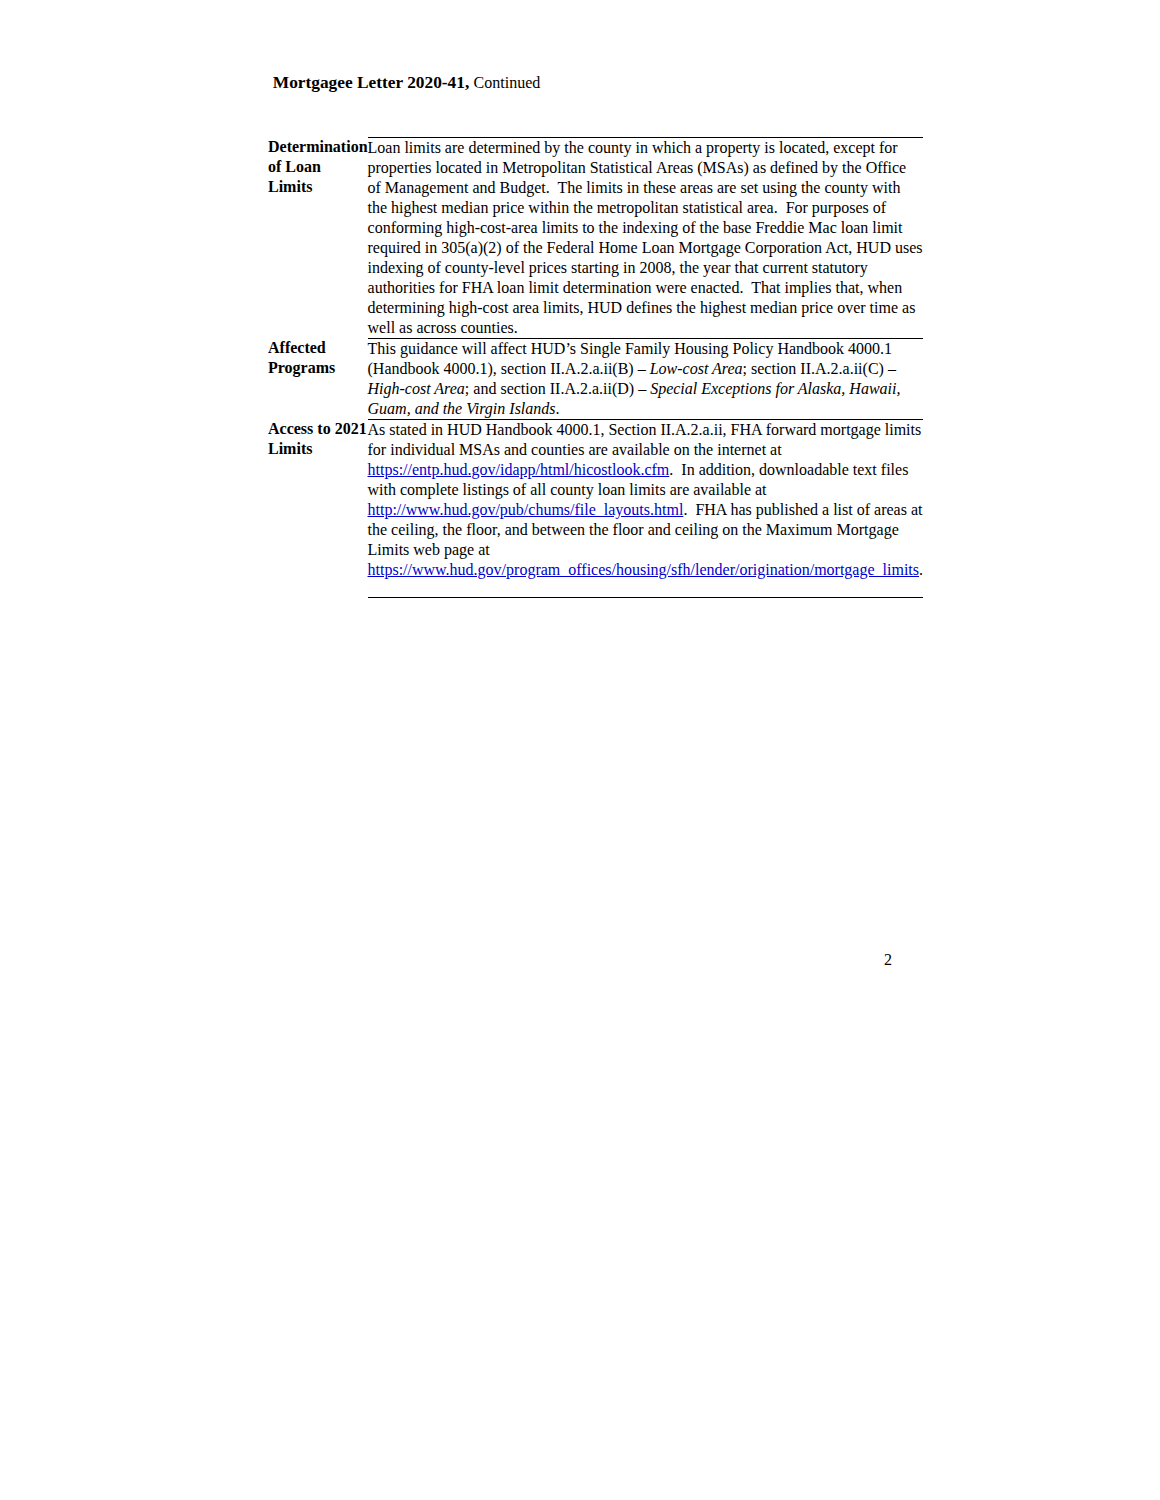Mortgagee Letter 2020-41, Continued
| Determination of Loan Limits | Loan limits are determined by the county in which a property is located, except for properties located in Metropolitan Statistical Areas (MSAs) as defined by the Office of Management and Budget. The limits in these areas are set using the county with the highest median price within the metropolitan statistical area. For purposes of conforming high-cost-area limits to the indexing of the base Freddie Mac loan limit required in 305(a)(2) of the Federal Home Loan Mortgage Corporation Act, HUD uses indexing of county-level prices starting in 2008, the year that current statutory authorities for FHA loan limit determination were enacted. That implies that, when determining high-cost area limits, HUD defines the highest median price over time as well as across counties. |
| Affected Programs | This guidance will affect HUD’s Single Family Housing Policy Handbook 4000.1 (Handbook 4000.1), section II.A.2.a.ii(B) – Low-cost Area ; section II.A.2.a.ii(C) – High-cost Area ; and section II.A.2.a.ii(D) – Special Exceptions for Alaska, Hawaii, Guam, and the Virgin Islands . |
| Access to 2021 Limits | As stated in HUD Handbook 4000.1, Section II.A.2.a.ii, FHA forward mortgage limits for individual MSAs and counties are available on the internet at https://entp.hud.gov/idapp/html/hicostlook.cfm . In addition, downloadable text files with complete listings of all county loan limits are available at http://www.hud.gov/pub/chums/file_layouts.html . FHA has published a list of areas at the ceiling, the floor, and between the floor and ceiling on the Maximum Mortgage Limits web page at https://www.hud.gov/program_offices/housing/sfh/lender/origination/mortgage_limits . |
2